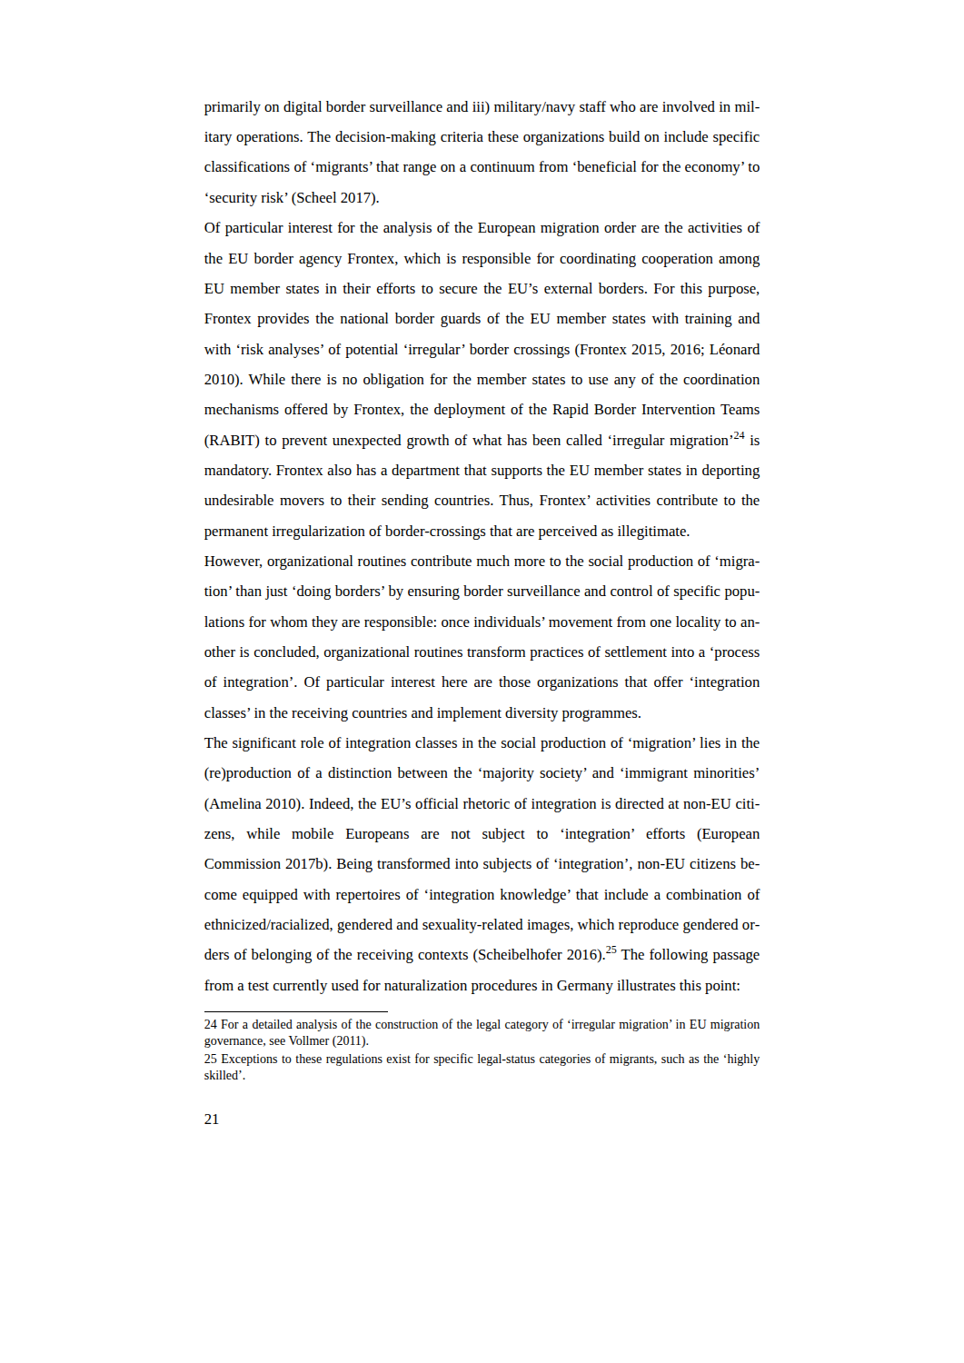primarily on digital border surveillance and iii) military/navy staff who are involved in military operations. The decision-making criteria these organizations build on include specific classifications of ‘migrants’ that range on a continuum from ‘beneficial for the economy’ to ‘security risk’ (Scheel 2017).
Of particular interest for the analysis of the European migration order are the activities of the EU border agency Frontex, which is responsible for coordinating cooperation among EU member states in their efforts to secure the EU’s external borders. For this purpose, Frontex provides the national border guards of the EU member states with training and with ‘risk analyses’ of potential ‘irregular’ border crossings (Frontex 2015, 2016; Léonard 2010). While there is no obligation for the member states to use any of the coordination mechanisms offered by Frontex, the deployment of the Rapid Border Intervention Teams (RABIT) to prevent unexpected growth of what has been called ‘irregular migration’24 is mandatory. Frontex also has a department that supports the EU member states in deporting undesirable movers to their sending countries. Thus, Frontex’ activities contribute to the permanent irregularization of border-crossings that are perceived as illegitimate.
However, organizational routines contribute much more to the social production of ‘migration’ than just ‘doing borders’ by ensuring border surveillance and control of specific populations for whom they are responsible: once individuals’ movement from one locality to another is concluded, organizational routines transform practices of settlement into a ‘process of integration’. Of particular interest here are those organizations that offer ‘integration classes’ in the receiving countries and implement diversity programmes.
The significant role of integration classes in the social production of ‘migration’ lies in the (re)production of a distinction between the ‘majority society’ and ‘immigrant minorities’ (Amelina 2010). Indeed, the EU’s official rhetoric of integration is directed at non-EU citizens, while mobile Europeans are not subject to ‘integration’ efforts (European Commission 2017b). Being transformed into subjects of ‘integration’, non-EU citizens become equipped with repertoires of ‘integration knowledge’ that include a combination of ethnicized/racialized, gendered and sexuality-related images, which reproduce gendered orders of belonging of the receiving contexts (Scheibelhofer 2016).25 The following passage from a test currently used for naturalization procedures in Germany illustrates this point:
24 For a detailed analysis of the construction of the legal category of ‘irregular migration’ in EU migration governance, see Vollmer (2011).
25 Exceptions to these regulations exist for specific legal-status categories of migrants, such as the ‘highly skilled’.
21